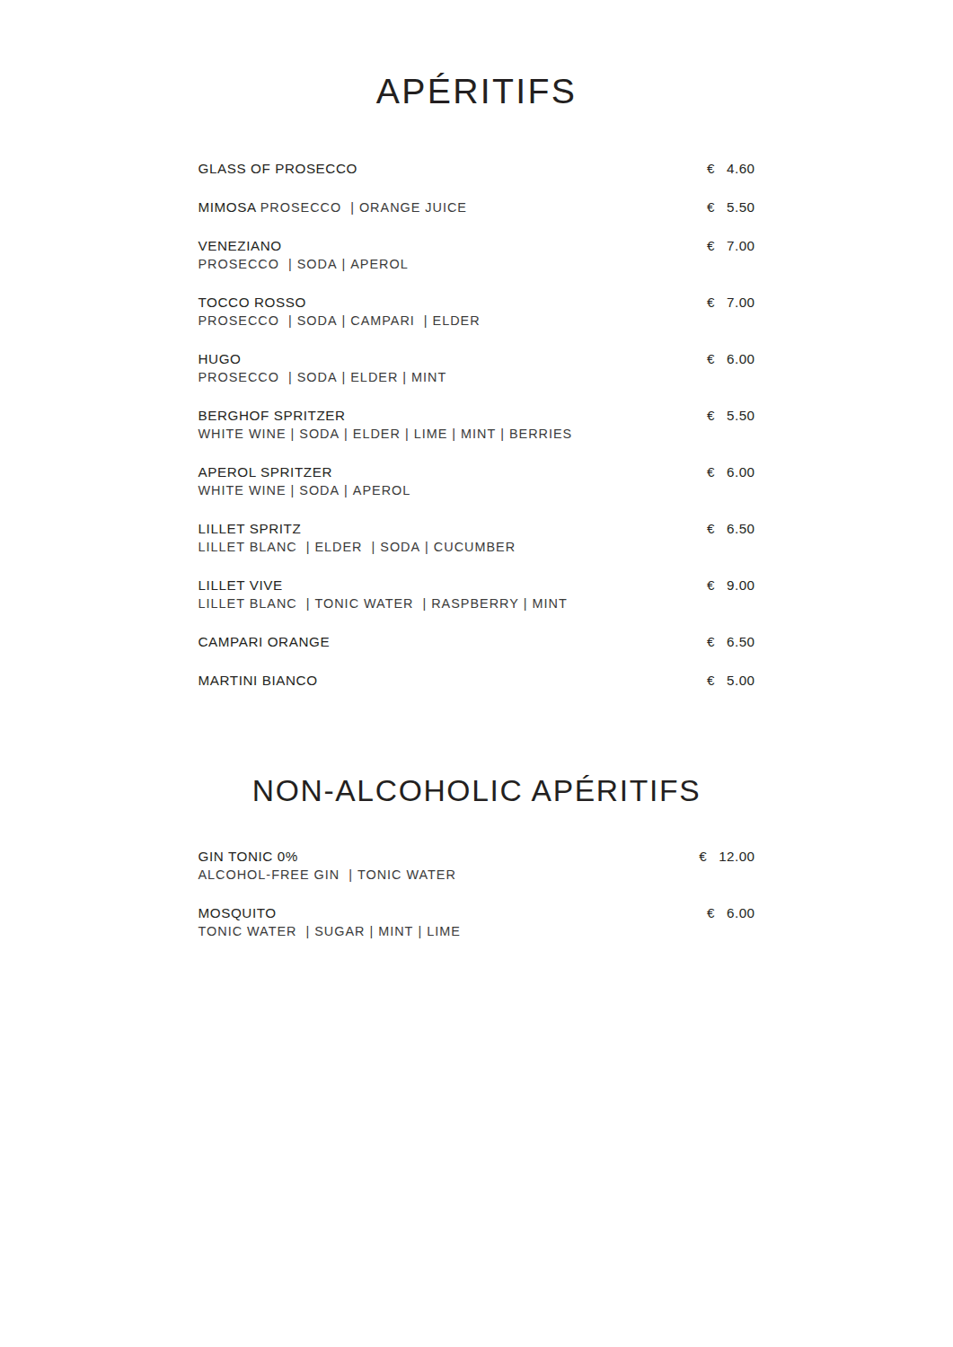APÉRITIFS
| GLASS OF PROSECCO | € 4.60 |
| MIMOSA PROSECCO / ORANGE JUICE | € 5.50 |
| VENEZIANO PROSECCO / SODA / APEROL | € 7.00 |
| TOCCO ROSSO PROSECCO / SODA / CAMPARI / ELDER | € 7.00 |
| HUGO PROSECCO / SODA / ELDER / MINT | € 6.00 |
| BERGHOF SPRITZER WHITE WINE / SODA / ELDER / LIME / MINT / BERRIES | € 5.50 |
| APEROL SPRITZER WHITE WINE / SODA / APEROL | € 6.00 |
| LILLET SPRITZ LILLET BLANC / ELDER / SODA / CUCUMBER | € 6.50 |
| LILLET VIVE LILLET BLANC / TONIC WATER / RASPBERRY / MINT | € 9.00 |
| CAMPARI ORANGE | € 6.50 |
| MARTINI BIANCO | € 5.00 |
NON-ALCOHOLIC APÉRITIFS
| GIN TONIC 0% ALCOHOL-FREE GIN / TONIC WATER | € 12.00 |
| MOSQUITO TONIC WATER / SUGAR / MINT / LIME | € 6.00 |